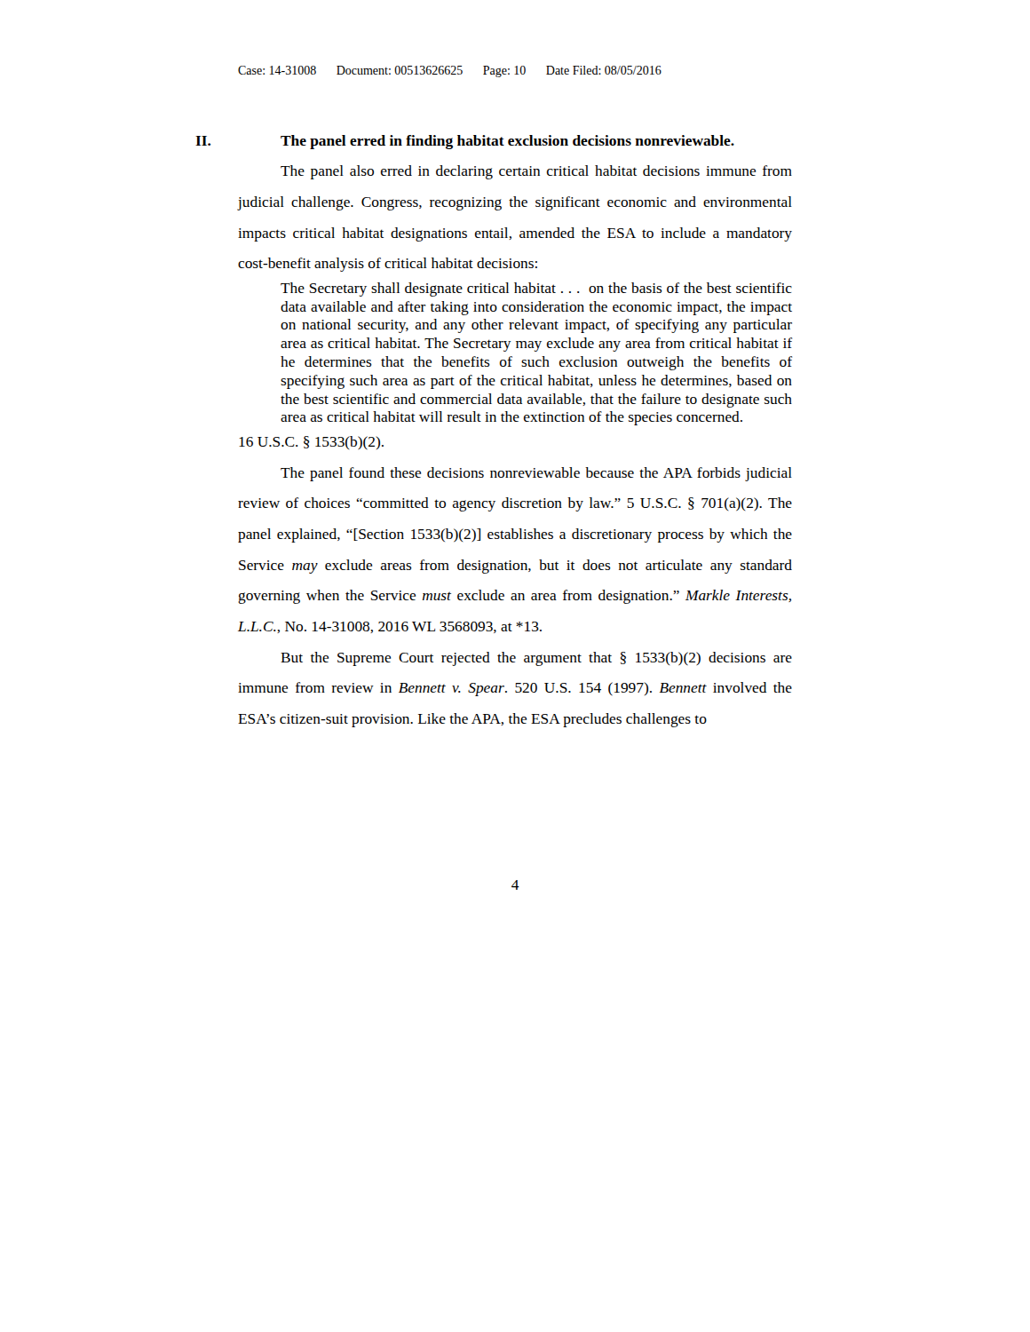Case: 14-31008 Document: 00513626625 Page: 10 Date Filed: 08/05/2016
II. The panel erred in finding habitat exclusion decisions nonreviewable.
The panel also erred in declaring certain critical habitat decisions immune from judicial challenge. Congress, recognizing the significant economic and environmental impacts critical habitat designations entail, amended the ESA to include a mandatory cost-benefit analysis of critical habitat decisions:
The Secretary shall designate critical habitat . . . on the basis of the best scientific data available and after taking into consideration the economic impact, the impact on national security, and any other relevant impact, of specifying any particular area as critical habitat. The Secretary may exclude any area from critical habitat if he determines that the benefits of such exclusion outweigh the benefits of specifying such area as part of the critical habitat, unless he determines, based on the best scientific and commercial data available, that the failure to designate such area as critical habitat will result in the extinction of the species concerned.
16 U.S.C. § 1533(b)(2).
The panel found these decisions nonreviewable because the APA forbids judicial review of choices “committed to agency discretion by law.” 5 U.S.C. § 701(a)(2). The panel explained, “[Section 1533(b)(2)] establishes a discretionary process by which the Service may exclude areas from designation, but it does not articulate any standard governing when the Service must exclude an area from designation.” Markle Interests, L.L.C., No. 14-31008, 2016 WL 3568093, at *13.
But the Supreme Court rejected the argument that § 1533(b)(2) decisions are immune from review in Bennett v. Spear. 520 U.S. 154 (1997). Bennett involved the ESA’s citizen-suit provision. Like the APA, the ESA precludes challenges to
4